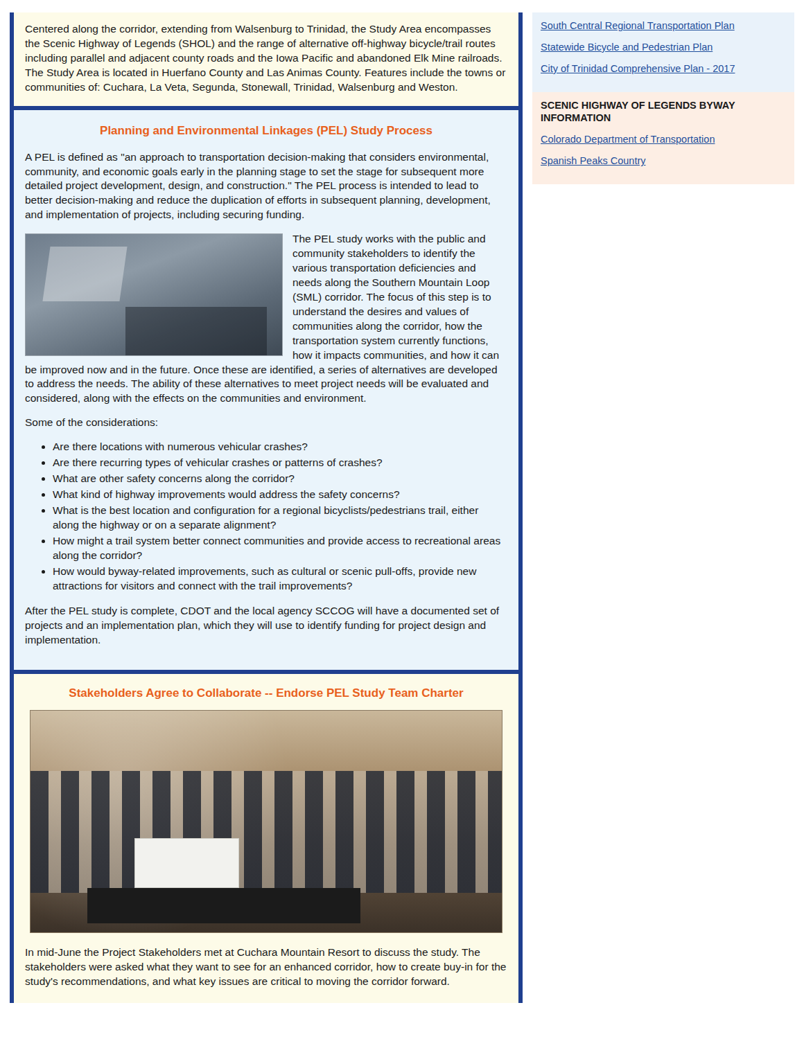Centered along the corridor, extending from Walsenburg to Trinidad, the Study Area encompasses the Scenic Highway of Legends (SHOL) and the range of alternative off-highway bicycle/trail routes including parallel and adjacent county roads and the Iowa Pacific and abandoned Elk Mine railroads. The Study Area is located in Huerfano County and Las Animas County. Features include the towns or communities of: Cuchara, La Veta, Segunda, Stonewall, Trinidad, Walsenburg and Weston.
Planning and Environmental Linkages (PEL) Study Process
A PEL is defined as "an approach to transportation decision-making that considers environmental, community, and economic goals early in the planning stage to set the stage for subsequent more detailed project development, design, and construction." The PEL process is intended to lead to better decision-making and reduce the duplication of efforts in subsequent planning, development, and implementation of projects, including securing funding.
The PEL study works with the public and community stakeholders to identify the various transportation deficiencies and needs along the Southern Mountain Loop (SML) corridor. The focus of this step is to understand the desires and values of communities along the corridor, how the transportation system currently functions, how it impacts communities, and how it can be improved now and in the future. Once these are identified, a series of alternatives are developed to address the needs. The ability of these alternatives to meet project needs will be evaluated and considered, along with the effects on the communities and environment.
Some of the considerations:
Are there locations with numerous vehicular crashes?
Are there recurring types of vehicular crashes or patterns of crashes?
What are other safety concerns along the corridor?
What kind of highway improvements would address the safety concerns?
What is the best location and configuration for a regional bicyclists/pedestrians trail, either along the highway or on a separate alignment?
How might a trail system better connect communities and provide access to recreational areas along the corridor?
How would byway-related improvements, such as cultural or scenic pull-offs, provide new attractions for visitors and connect with the trail improvements?
After the PEL study is complete, CDOT and the local agency SCCOG will have a documented set of projects and an implementation plan, which they will use to identify funding for project design and implementation.
Stakeholders Agree to Collaborate -- Endorse PEL Study Team Charter
In mid-June the Project Stakeholders met at Cuchara Mountain Resort to discuss the study. The stakeholders were asked what they want to see for an enhanced corridor, how to create buy-in for the study's recommendations, and what key issues are critical to moving the corridor forward.
South Central Regional Transportation Plan
Statewide Bicycle and Pedestrian Plan
City of Trinidad Comprehensive Plan - 2017
SCENIC HIGHWAY OF LEGENDS BYWAY INFORMATION Colorado Department of Transportation
Spanish Peaks Country